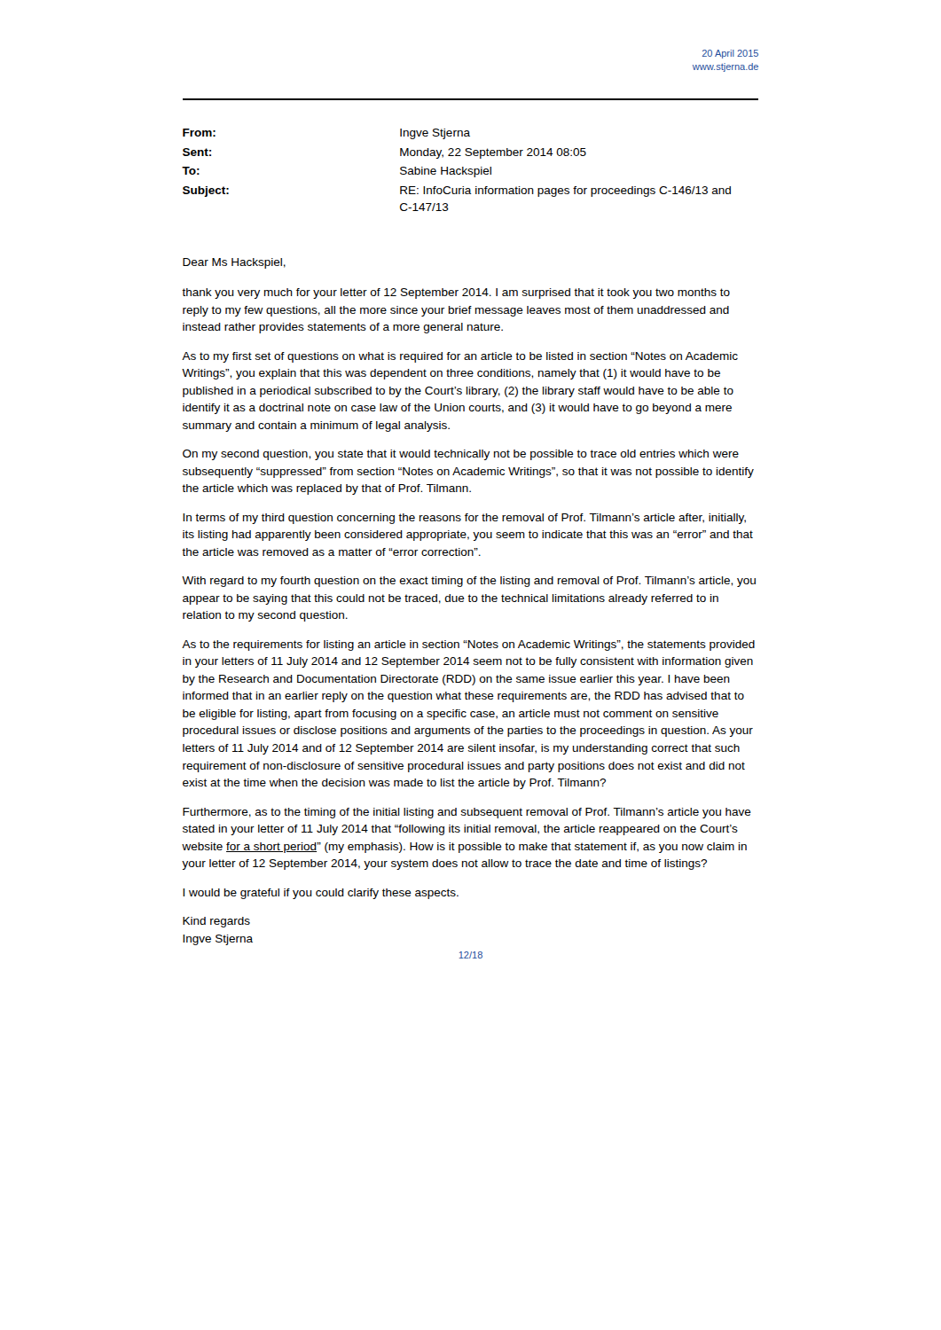20 April 2015
www.stjerna.de
| From: | Ingve Stjerna |
| Sent: | Monday, 22 September 2014 08:05 |
| To: | Sabine Hackspiel |
| Subject: | RE: InfoCuria information pages for proceedings C-146/13 and C-147/13 |
Dear Ms Hackspiel,
thank you very much for your letter of 12 September 2014. I am surprised that it took you two months to reply to my few questions, all the more since your brief message leaves most of them unaddressed and instead rather provides statements of a more general nature.
As to my first set of questions on what is required for an article to be listed in section “Notes on Academic Writings”, you explain that this was dependent on three conditions, namely that (1) it would have to be published in a periodical subscribed to by the Court’s library, (2) the library staff would have to be able to identify it as a doctrinal note on case law of the Union courts, and (3) it would have to go beyond a mere summary and contain a minimum of legal analysis.
On my second question, you state that it would technically not be possible to trace old entries which were subsequently “suppressed” from section “Notes on Academic Writings”, so that it was not possible to identify the article which was replaced by that of Prof. Tilmann.
In terms of my third question concerning the reasons for the removal of Prof. Tilmann’s article after, initially, its listing had apparently been considered appropriate, you seem to indicate that this was an “error” and that the article was removed as a matter of “error correction”.
With regard to my fourth question on the exact timing of the listing and removal of Prof. Tilmann’s article, you appear to be saying that this could not be traced, due to the technical limitations already referred to in relation to my second question.
As to the requirements for listing an article in section “Notes on Academic Writings”, the statements provided in your letters of 11 July 2014 and 12 September 2014 seem not to be fully consistent with information given by the Research and Documentation Directorate (RDD) on the same issue earlier this year. I have been informed that in an earlier reply on the question what these requirements are, the RDD has advised that to be eligible for listing, apart from focusing on a specific case, an article must not comment on sensitive procedural issues or disclose positions and arguments of the parties to the proceedings in question. As your letters of 11 July 2014 and of 12 September 2014 are silent insofar, is my understanding correct that such requirement of non-disclosure of sensitive procedural issues and party positions does not exist and did not exist at the time when the decision was made to list the article by Prof. Tilmann?
Furthermore, as to the timing of the initial listing and subsequent removal of Prof. Tilmann’s article you have stated in your letter of 11 July 2014 that “following its initial removal, the article reappeared on the Court’s website for a short period” (my emphasis). How is it possible to make that statement if, as you now claim in your letter of 12 September 2014, your system does not allow to trace the date and time of listings?
I would be grateful if you could clarify these aspects.
Kind regards
Ingve Stjerna
12/18